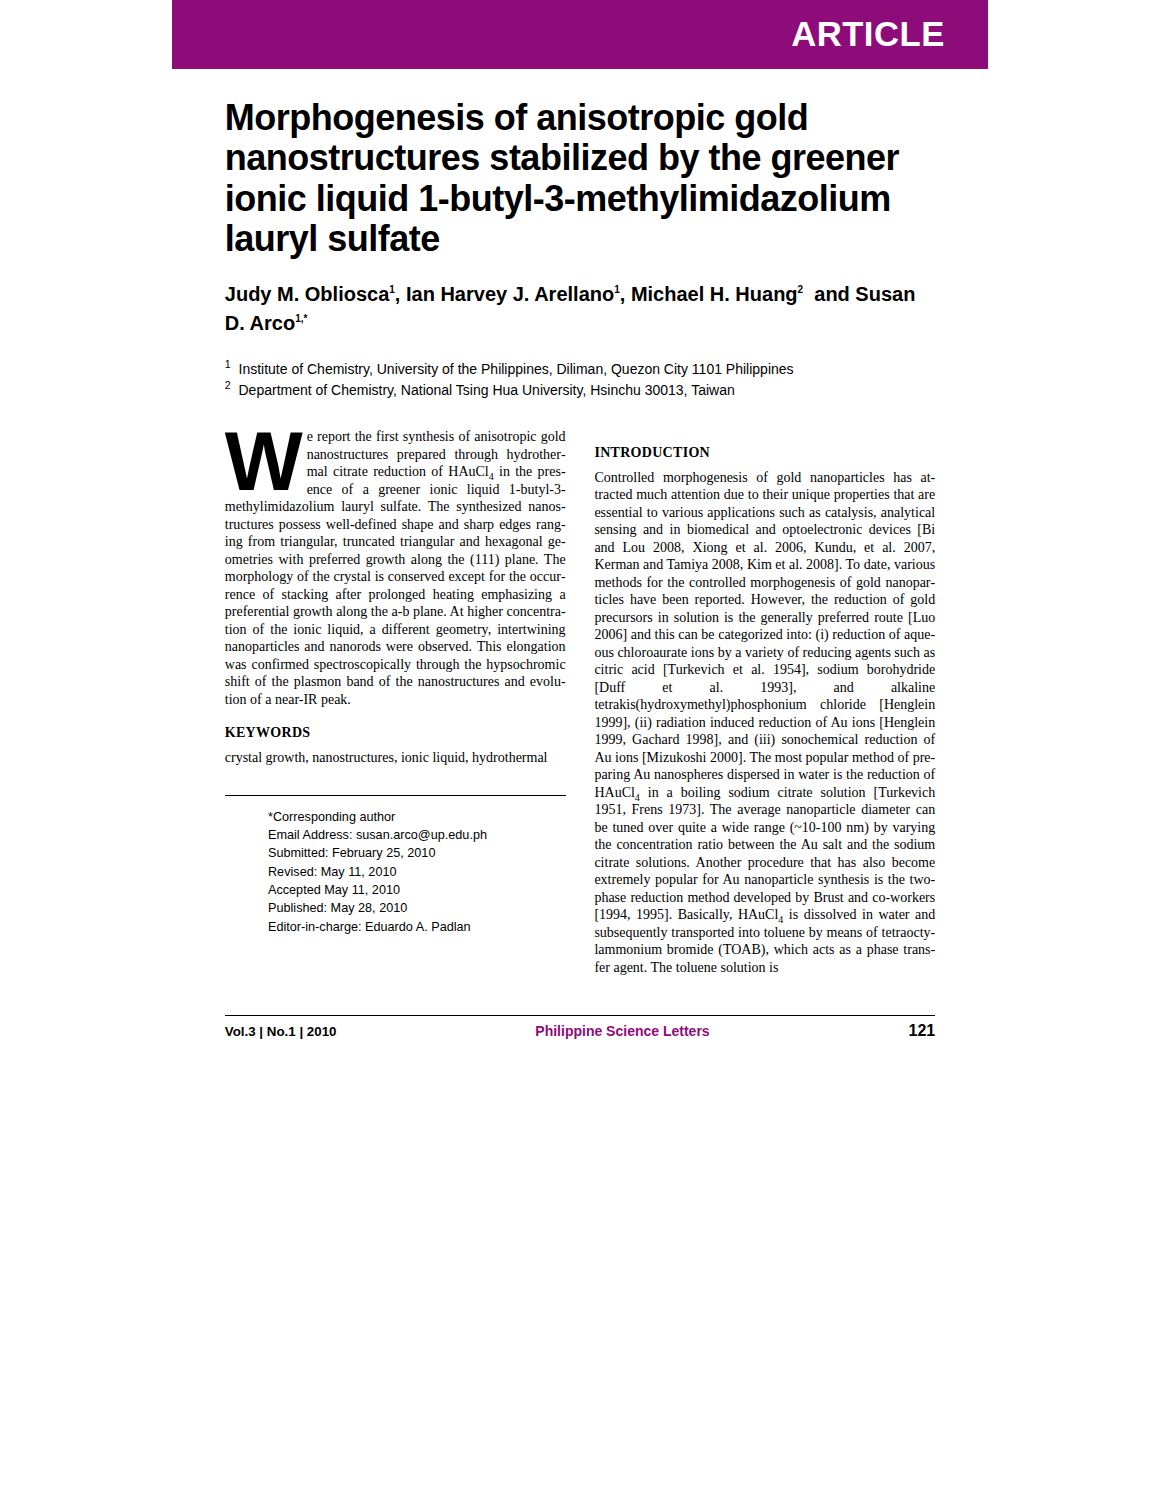ARTICLE
Morphogenesis of anisotropic gold nanostructures stabilized by the greener ionic liquid 1-butyl-3-methylimidazolium lauryl sulfate
Judy M. Obliosca1, Ian Harvey J. Arellano1, Michael H. Huang2 and Susan D. Arco1,*
1 Institute of Chemistry, University of the Philippines, Diliman, Quezon City 1101 Philippines 2 Department of Chemistry, National Tsing Hua University, Hsinchu 30013, Taiwan
We report the first synthesis of anisotropic gold nanostructures prepared through hydrothermal citrate reduction of HAuCl4 in the presence of a greener ionic liquid 1-butyl-3-methylimidazolium lauryl sulfate. The synthesized nanostructures possess well-defined shape and sharp edges ranging from triangular, truncated triangular and hexagonal geometries with preferred growth along the (111) plane. The morphology of the crystal is conserved except for the occurrence of stacking after prolonged heating emphasizing a preferential growth along the a-b plane. At higher concentration of the ionic liquid, a different geometry, intertwining nanoparticles and nanorods were observed. This elongation was confirmed spectroscopically through the hypsochromic shift of the plasmon band of the nanostructures and evolution of a near-IR peak.
Keywords
crystal growth, nanostructures, ionic liquid, hydrothermal
*Corresponding author Email Address: susan.arco@up.edu.ph Submitted: February 25, 2010 Revised: May 11, 2010 Accepted May 11, 2010 Published: May 28, 2010 Editor-in-charge: Eduardo A. Padlan
Introduction
Controlled morphogenesis of gold nanoparticles has attracted much attention due to their unique properties that are essential to various applications such as catalysis, analytical sensing and in biomedical and optoelectronic devices [Bi and Lou 2008, Xiong et al. 2006, Kundu, et al. 2007, Kerman and Tamiya 2008, Kim et al. 2008]. To date, various methods for the controlled morphogenesis of gold nanoparticles have been reported. However, the reduction of gold precursors in solution is the generally preferred route [Luo 2006] and this can be categorized into: (i) reduction of aqueous chloroaurate ions by a variety of reducing agents such as citric acid [Turkevich et al. 1954], sodium borohydride [Duff et al. 1993], and alkaline tetrakis(hydroxymethyl)phosphonium chloride [Henglein 1999], (ii) radiation induced reduction of Au ions [Henglein 1999, Gachard 1998], and (iii) sonochemical reduction of Au ions [Mizukoshi 2000]. The most popular method of preparing Au nanospheres dispersed in water is the reduction of HAuCl4 in a boiling sodium citrate solution [Turkevich 1951, Frens 1973]. The average nanoparticle diameter can be tuned over quite a wide range (~10-100 nm) by varying the concentration ratio between the Au salt and the sodium citrate solutions. Another procedure that has also become extremely popular for Au nanoparticle synthesis is the two-phase reduction method developed by Brust and co-workers [1994, 1995]. Basically, HAuCl4 is dissolved in water and subsequently transported into toluene by means of tetraoctylammonium bromide (TOAB), which acts as a phase transfer agent. The toluene solution is
Vol.3 | No.1 | 2010 Philippine Science Letters 121